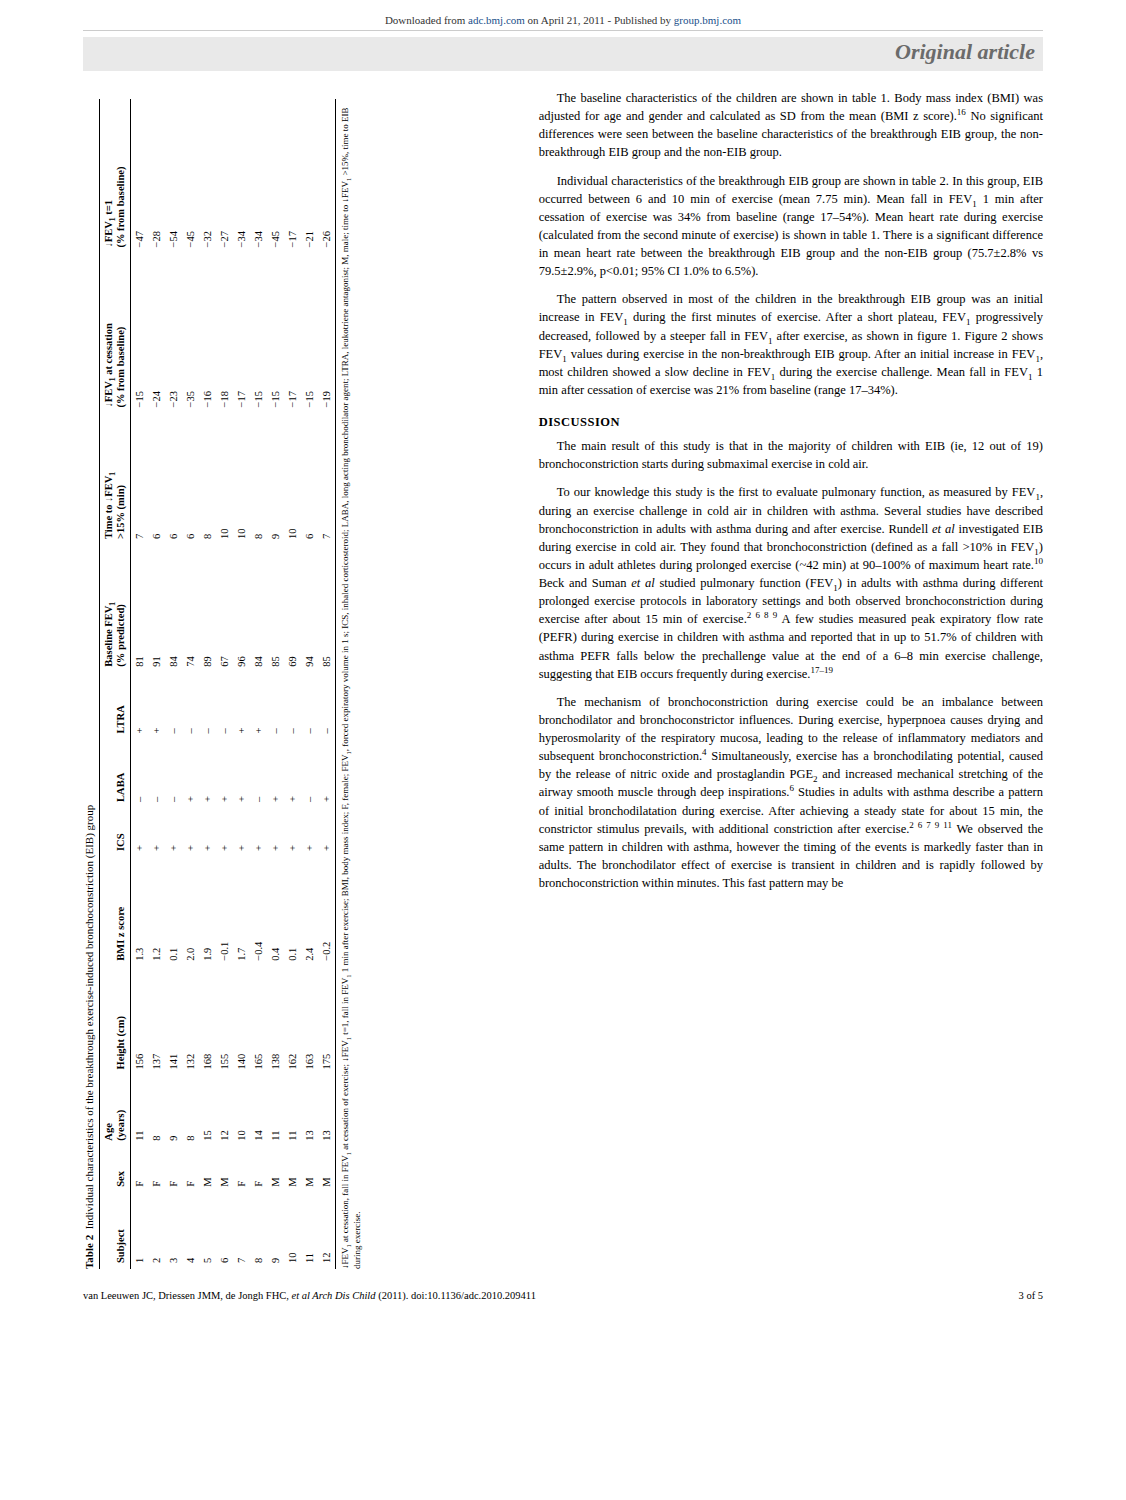Downloaded from adc.bmj.com on April 21, 2011 - Published by group.bmj.com
Original article
Table 2 Individual characteristics of the breakthrough exercise-induced bronchoconstriction (EIB) group
| Subject | Sex | Age (years) | Height (cm) | BMI z score | ICS | LABA | LTRA | Baseline FEV 1 (% predicted) | Time to ↓ FEV 1 >15% (min) | ↓ FEV 1 at cessation (% from baseline) | ↓ FEV 1 t=1 (% from baseline) |
| --- | --- | --- | --- | --- | --- | --- | --- | --- | --- | --- | --- |
| 1 | F | 11 | 156 | 1.3 | + | – | + | 81 | 7 | −15 | −47 |
| 2 | F | 8 | 137 | 1.2 | + | – | + | 91 | 6 | −24 | −28 |
| 3 | F | 9 | 141 | 0.1 | + | – | – | 84 | 6 | −23 | −54 |
| 4 | F | 8 | 132 | 2.0 | + | + | – | 74 | 6 | −35 | −45 |
| 5 | M | 15 | 168 | 1.9 | + | + | – | 89 | 8 | −16 | −32 |
| 6 | M | 12 | 155 | −0.1 | + | + | – | 67 | 10 | −18 | −27 |
| 7 | F | 10 | 140 | 1.7 | + | + | + | 96 | 10 | −17 | −34 |
| 8 | F | 14 | 165 | −0.4 | + | – | + | 84 | 8 | −15 | −34 |
| 9 | M | 11 | 138 | 0.4 | + | + | – | 85 | 9 | −15 | −45 |
| 10 | M | 11 | 162 | 0.1 | + | + | – | 69 | 10 | −17 | −17 |
| 11 | M | 13 | 163 | 2.4 | + | – | – | 94 | 6 | −15 | −21 |
| 12 | M | 13 | 175 | −0.2 | + | + | – | 85 | 7 | −19 | −26 |
↓FEV1 at cessation, fall in FEV1 at cessation of exercise; ↓FEV1 t=1, fall in FEV1 1 min after exercise; BMI, body mass index; F, female; FEV1, forced expiratory volume in 1 s; ICS, inhaled corticosteroid; LABA, long acting bronchodilator agent; LTRA, leukotriene antagonist; M, male; time to ↓FEV1 >15%, time to EIB during exercise.
The baseline characteristics of the children are shown in table 1. Body mass index (BMI) was adjusted for age and gender and calculated as SD from the mean (BMI z score).16 No significant differences were seen between the baseline characteristics of the breakthrough EIB group, the non-breakthrough EIB group and the non-EIB group.
Individual characteristics of the breakthrough EIB group are shown in table 2. In this group, EIB occurred between 6 and 10 min of exercise (mean 7.75 min). Mean fall in FEV1 1 min after cessation of exercise was 34% from baseline (range 17–54%). Mean heart rate during exercise (calculated from the second minute of exercise) is shown in table 1. There is a significant difference in mean heart rate between the breakthrough EIB group and the non-EIB group (75.7±2.8% vs 79.5±2.9%, p<0.01; 95% CI 1.0% to 6.5%).
The pattern observed in most of the children in the breakthrough EIB group was an initial increase in FEV1 during the first minutes of exercise. After a short plateau, FEV1 progressively decreased, followed by a steeper fall in FEV1 after exercise, as shown in figure 1. Figure 2 shows FEV1 values during exercise in the non-breakthrough EIB group. After an initial increase in FEV1, most children showed a slow decline in FEV1 during the exercise challenge. Mean fall in FEV1 1 min after cessation of exercise was 21% from baseline (range 17–34%).
DISCUSSION
The main result of this study is that in the majority of children with EIB (ie, 12 out of 19) bronchoconstriction starts during submaximal exercise in cold air.
To our knowledge this study is the first to evaluate pulmonary function, as measured by FEV1, during an exercise challenge in cold air in children with asthma. Several studies have described bronchoconstriction in adults with asthma during and after exercise. Rundell et al investigated EIB during exercise in cold air. They found that bronchoconstriction (defined as a fall >10% in FEV1) occurs in adult athletes during prolonged exercise (~42 min) at 90–100% of maximum heart rate.10 Beck and Suman et al studied pulmonary function (FEV1) in adults with asthma during different prolonged exercise protocols in laboratory settings and both observed bronchoconstriction during exercise after about 15 min of exercise.2 6 8 9 A few studies measured peak expiratory flow rate (PEFR) during exercise in children with asthma and reported that in up to 51.7% of children with asthma PEFR falls below the prechallenge value at the end of a 6–8 min exercise challenge, suggesting that EIB occurs frequently during exercise.17–19
The mechanism of bronchoconstriction during exercise could be an imbalance between bronchodilator and bronchoconstrictor influences. During exercise, hyperpnoea causes drying and hyperosmolarity of the respiratory mucosa, leading to the release of inflammatory mediators and subsequent bronchoconstriction.4 Simultaneously, exercise has a bronchodilating potential, caused by the release of nitric oxide and prostaglandin PGE2 and increased mechanical stretching of the airway smooth muscle through deep inspirations.6 Studies in adults with asthma describe a pattern of initial bronchodilatation during exercise. After achieving a steady state for about 15 min, the constrictor stimulus prevails, with additional constriction after exercise.2 6 7 9 11 We observed the same pattern in children with asthma, however the timing of the events is markedly faster than in adults. The bronchodilator effect of exercise is transient in children and is rapidly followed by bronchoconstriction within minutes. This fast pattern may be
van Leeuwen JC, Driessen JMM, de Jongh FHC, et al Arch Dis Child (2011). doi:10.1136/adc.2010.209411
3 of 5